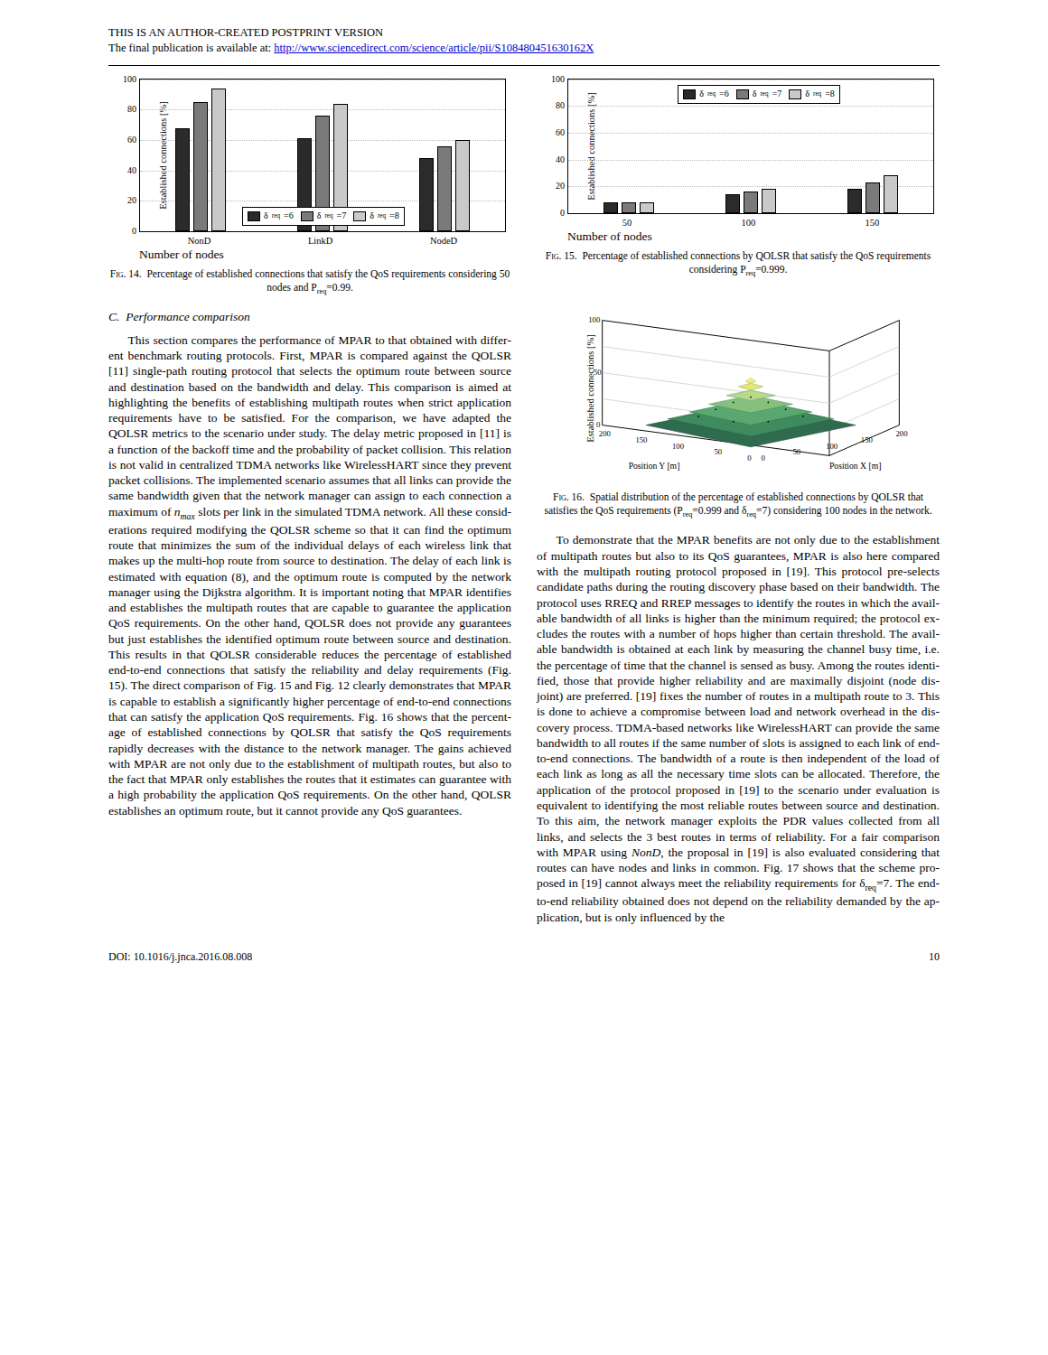THIS IS AN AUTHOR-CREATED POSTPRINT VERSION
The final publication is available at: http://www.sciencedirect.com/science/article/pii/S108480451630162X
Established connections [%]
100 80 60 40 20 0
δreq=6 δreq=7 δreq=8
NonD LinkD NodeD
Number of nodes
Fig. 14. Percentage of established connections that satisfy the QoS requirements considering 50 nodes and Preq=0.99.
C. Performance comparison
This section compares the performance of MPAR to that obtained with different benchmark routing protocols. First, MPAR is compared against the QOLSR [11] single-path routing protocol that selects the optimum route between source and destination based on the bandwidth and delay. This comparison is aimed at highlighting the benefits of establishing multipath routes when strict application requirements have to be satisfied. For the comparison, we have adapted the QOLSR metrics to the scenario under study. The delay metric proposed in [11] is a function of the backoff time and the probability of packet collision. This relation is not valid in centralized TDMA networks like WirelessHART since they prevent packet collisions. The implemented scenario assumes that all links can provide the same bandwidth given that the network manager can assign to each connection a maximum of nmax slots per link in the simulated TDMA network. All these considerations required modifying the QOLSR scheme so that it can find the optimum route that minimizes the sum of the individual delays of each wireless link that makes up the multi-hop route from source to destination. The delay of each link is estimated with equation (8), and the optimum route is computed by the network manager using the Dijkstra algorithm. It is important noting that MPAR identifies and establishes the multipath routes that are capable to guarantee the application QoS requirements. On the other hand, QOLSR does not provide any guarantees but just establishes the identified optimum route between source and destination. This results in that QOLSR considerable reduces the percentage of established end-to-end connections that satisfy the reliability and delay requirements (Fig. 15). The direct comparison of Fig. 15 and Fig. 12 clearly demonstrates that MPAR is capable to establish a significantly higher percentage of end-to-end connections that can satisfy the application QoS requirements. Fig. 16 shows that the percentage of established connections by QOLSR that satisfy the QoS requirements rapidly decreases with the distance to the network manager. The gains achieved with MPAR are not only due to the establishment of multipath routes, but also to the fact that MPAR only establishes the routes that it estimates can guarantee with a high probability the application QoS requirements. On the other hand, QOLSR establishes an optimum route, but it cannot provide any QoS guarantees.
Established connections [%]
100 80 60 40 20 0
δreq=6 δreq=7 δreq=8
50100150
Number of nodes
Fig. 15. Percentage of established connections by QOLSR that satisfy the QoS requirements considering Preq=0.999.
Established connections [%]
100 50 0 200 150 100 50 0 0 50 100 150 200 Position Y [m] Position X [m]
Fig. 16. Spatial distribution of the percentage of established connections by QOLSR that satisfies the QoS requirements (Preq=0.999 and δreq=7) considering 100 nodes in the network.
To demonstrate that the MPAR benefits are not only due to the establishment of multipath routes but also to its QoS guarantees, MPAR is also here compared with the multipath routing protocol proposed in [19]. This protocol pre-selects candidate paths during the routing discovery phase based on their bandwidth. The protocol uses RREQ and RREP messages to identify the routes in which the available bandwidth of all links is higher than the minimum required; the protocol excludes the routes with a number of hops higher than certain threshold. The available bandwidth is obtained at each link by measuring the channel busy time, i.e. the percentage of time that the channel is sensed as busy. Among the routes identified, those that provide higher reliability and are maximally disjoint (node disjoint) are preferred. [19] fixes the number of routes in a multipath route to 3. This is done to achieve a compromise between load and network overhead in the discovery process. TDMA-based networks like WirelessHART can provide the same bandwidth to all routes if the same number of slots is assigned to each link of end-to-end connections. The bandwidth of a route is then independent of the load of each link as long as all the necessary time slots can be allocated. Therefore, the application of the protocol proposed in [19] to the scenario under evaluation is equivalent to identifying the most reliable routes between source and destination. To this aim, the network manager exploits the PDR values collected from all links, and selects the 3 best routes in terms of reliability. For a fair comparison with MPAR using NonD, the proposal in [19] is also evaluated considering that routes can have nodes and links in common. Fig. 17 shows that the scheme proposed in [19] cannot always meet the reliability requirements for δreq=7. The end-to-end reliability obtained does not depend on the reliability demanded by the application, but is only influenced by the
DOI: 10.1016/j.jnca.2016.08.008
10